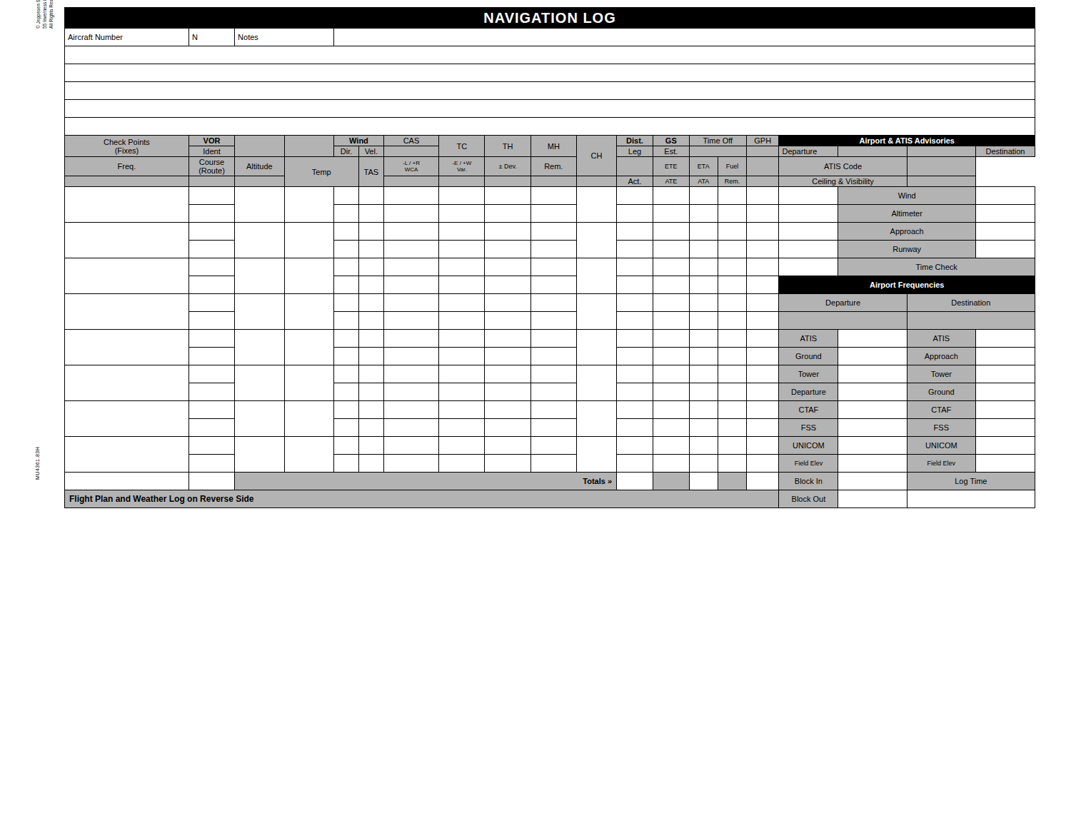© Jeppesen Sanderson, Inc. 1974, 1977, 1982, 1989, 1993, 1996 55 Inverness Drive East, Englewood, CO 80112-5498 All Rights Reserved
MU4361.83H
| NAVIGATION LOG |
| Aircraft Number | N | Notes | |
| Check Points (Fixes) | VOR | | | Wind | CAS | TC | TH | MH | CH | Dist. | GS | Time Off | GPH | Airport & ATIS Advisories |
| Ident | Dir. | Vel. | | Leg | Est. | | | Departure | | | Destination |
| Freq. | Course (Route) | Altitude | Temp | TAS | -L / +R WCA | -E / +W Var. | ± Dev. | Rem. | | ETE | ETA | Fuel | | ATIS Code | |
| | | | | | | | | Act. | ATE | ATA | Rem. | | Ceiling & Visibility | |
| | | | | | | | | | | | | | | | | | Wind | |
| | | | | | | | | | | | | | Altimeter | |
| | | | | | | | | | | | | | | | | | Approach | |
| | | | | | | | | | | | | | Runway | |
| | | | | | | | | | | | | | | | | | Time Check |
| | | | | | | | | | | | | Airport Frequencies |
| | | | | | | | | | | | | | | | | Departure | Destination |
| | | | | | | | | | | | | | | | | ATIS | | ATIS | |
| | | | | | | | | | | | | Ground | | Approach | |
| | | | | | | | | | | | | | | | | Tower | | Tower | |
| | | | | | | | | | | | | Departure | | Ground | |
| | | | | | | | | | | | | | | | | CTAF | | CTAF | |
| | | | | | | | | | | | | FSS | | FSS | |
| | | | | | | | | | | | | | | | | UNICOM | | UNICOM | |
| | | | | | | | | | | | | Field Elev | | Field Elev | |
| | | Totals » | | | | | | Block In | | Log Time |
| Flight Plan and Weather Log on Reverse Side | Block Out | | |